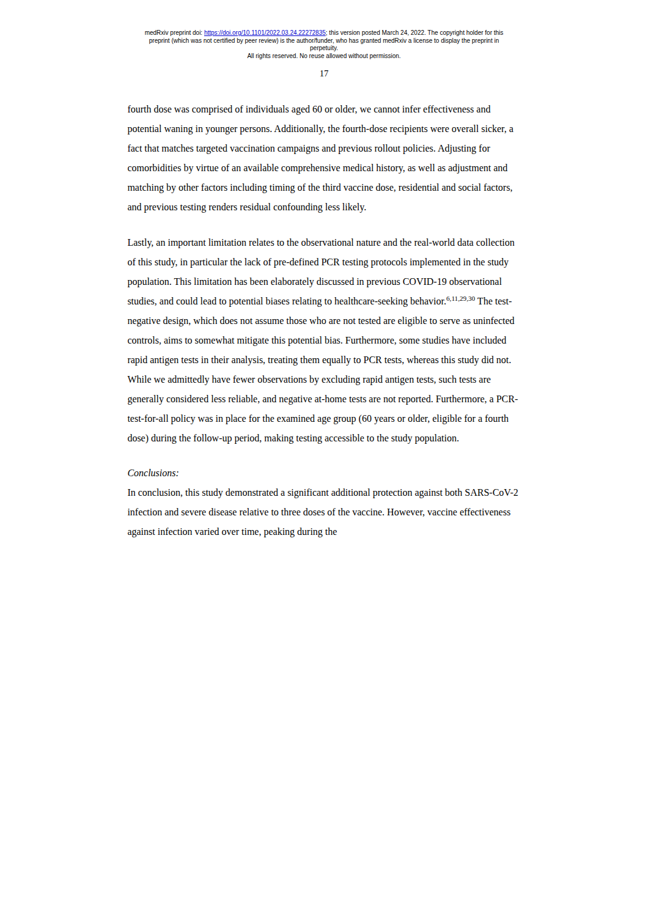medRxiv preprint doi: https://doi.org/10.1101/2022.03.24.22272835; this version posted March 24, 2022. The copyright holder for this
preprint (which was not certified by peer review) is the author/funder, who has granted medRxiv a license to display the preprint in
perpetuity.
All rights reserved. No reuse allowed without permission.
17
fourth dose was comprised of individuals aged 60 or older, we cannot infer effectiveness and potential waning in younger persons. Additionally, the fourth-dose recipients were overall sicker, a fact that matches targeted vaccination campaigns and previous rollout policies. Adjusting for comorbidities by virtue of an available comprehensive medical history, as well as adjustment and matching by other factors including timing of the third vaccine dose, residential and social factors, and previous testing renders residual confounding less likely.
Lastly, an important limitation relates to the observational nature and the real-world data collection of this study, in particular the lack of pre-defined PCR testing protocols implemented in the study population. This limitation has been elaborately discussed in previous COVID-19 observational studies, and could lead to potential biases relating to healthcare-seeking behavior.6,11,29,30 The test-negative design, which does not assume those who are not tested are eligible to serve as uninfected controls, aims to somewhat mitigate this potential bias. Furthermore, some studies have included rapid antigen tests in their analysis, treating them equally to PCR tests, whereas this study did not. While we admittedly have fewer observations by excluding rapid antigen tests, such tests are generally considered less reliable, and negative at-home tests are not reported. Furthermore, a PCR-test-for-all policy was in place for the examined age group (60 years or older, eligible for a fourth dose) during the follow-up period, making testing accessible to the study population.
Conclusions:
In conclusion, this study demonstrated a significant additional protection against both SARS-CoV-2 infection and severe disease relative to three doses of the vaccine. However, vaccine effectiveness against infection varied over time, peaking during the